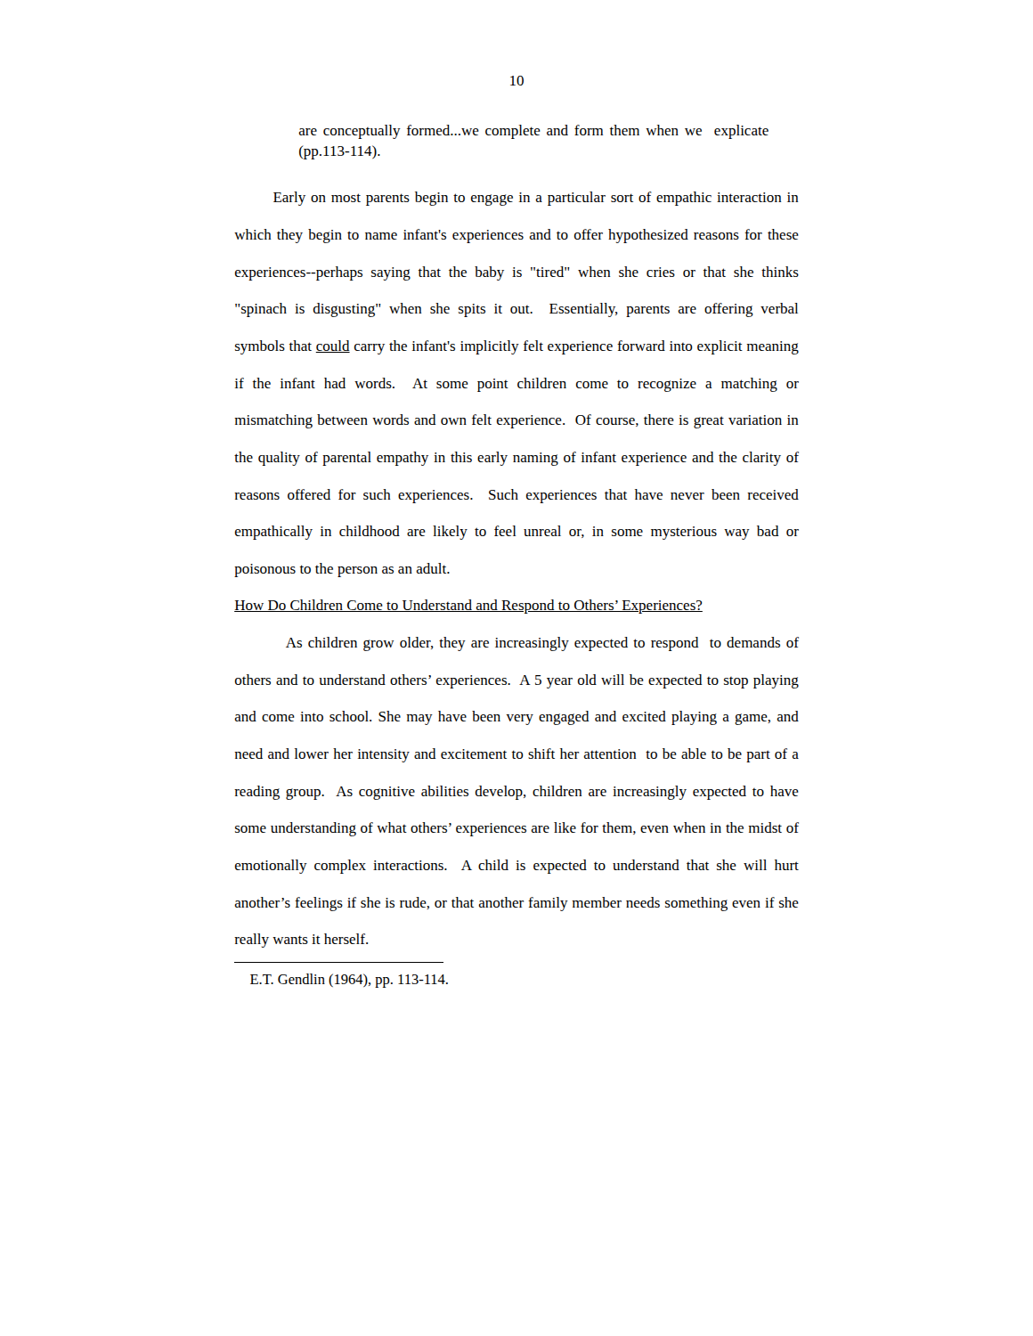10
are conceptually formed...we complete and form them when we explicate (pp.113-114).
Early on most parents begin to engage in a particular sort of empathic interaction in which they begin to name infant's experiences and to offer hypothesized reasons for these experiences--perhaps saying that the baby is "tired" when she cries or that she thinks "spinach is disgusting" when she spits it out. Essentially, parents are offering verbal symbols that could carry the infant's implicitly felt experience forward into explicit meaning if the infant had words. At some point children come to recognize a matching or mismatching between words and own felt experience. Of course, there is great variation in the quality of parental empathy in this early naming of infant experience and the clarity of reasons offered for such experiences. Such experiences that have never been received empathically in childhood are likely to feel unreal or, in some mysterious way bad or poisonous to the person as an adult.
How Do Children Come to Understand and Respond to Others’ Experiences?
As children grow older, they are increasingly expected to respond to demands of others and to understand others’ experiences. A 5 year old will be expected to stop playing and come into school. She may have been very engaged and excited playing a game, and need and lower her intensity and excitement to shift her attention to be able to be part of a reading group. As cognitive abilities develop, children are increasingly expected to have some understanding of what others’ experiences are like for them, even when in the midst of emotionally complex interactions. A child is expected to understand that she will hurt another’s feelings if she is rude, or that another family member needs something even if she really wants it herself.
E.T. Gendlin (1964), pp. 113-114.